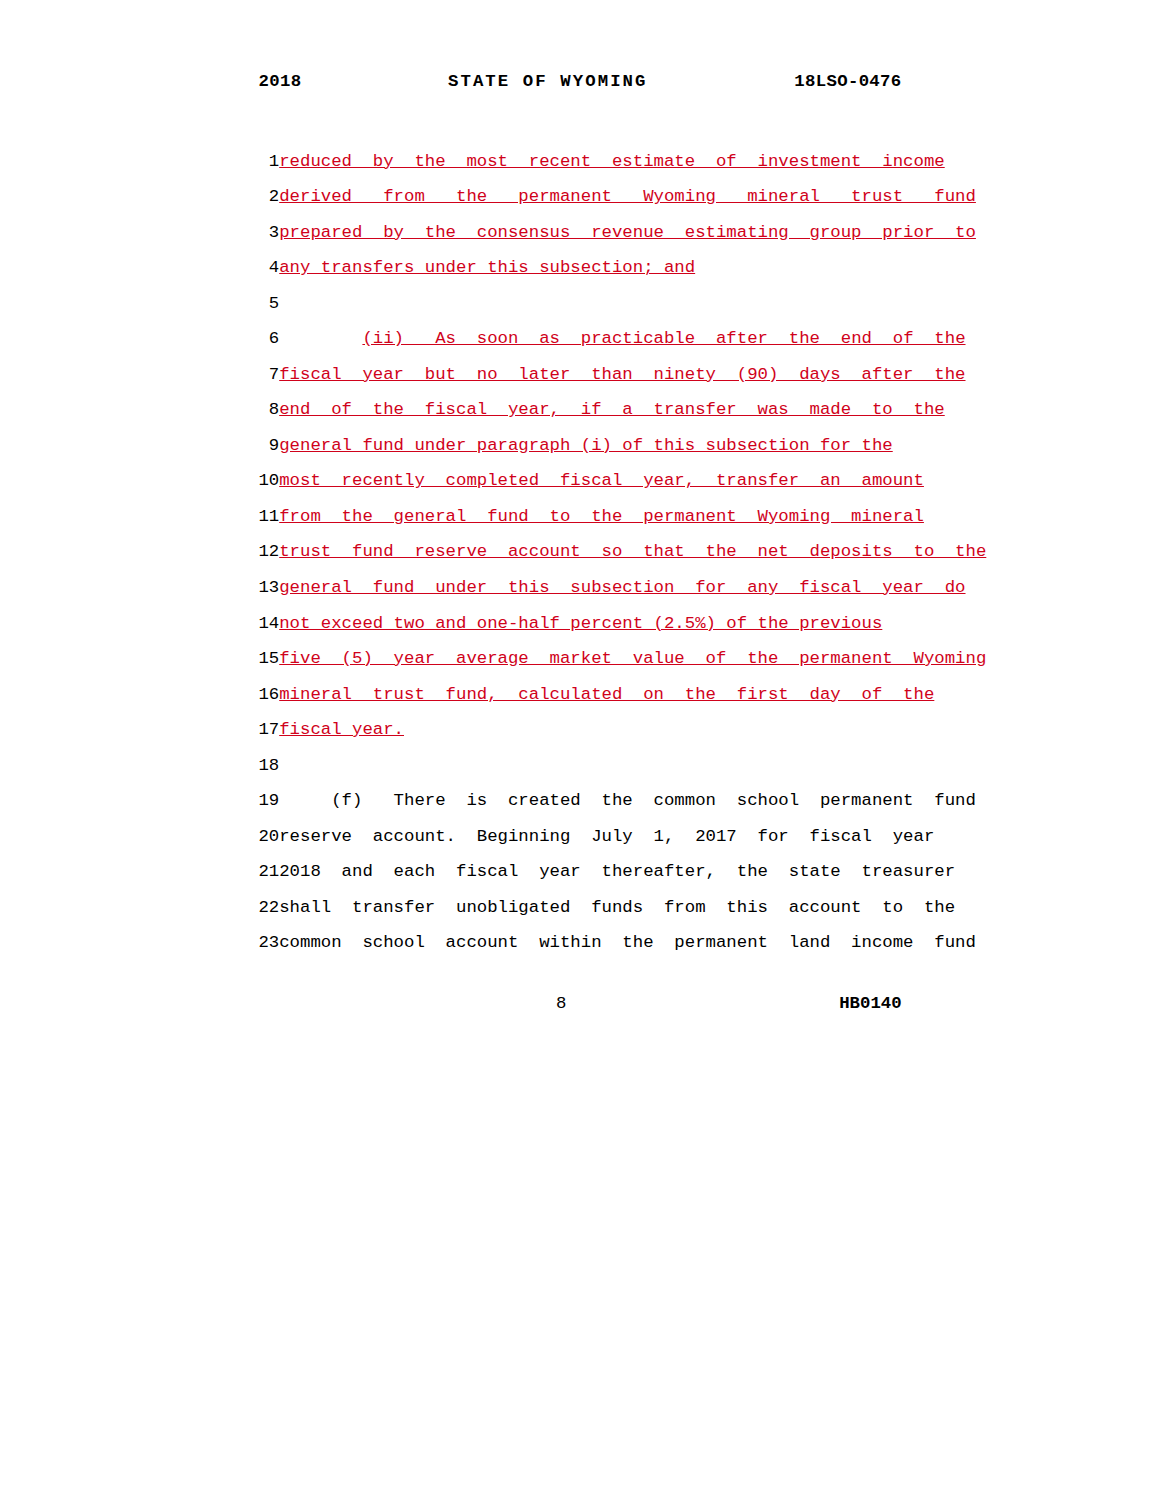2018 STATE OF WYOMING 18LSO-0476
| 1 | reduced by the most recent estimate of investment income |
| 2 | derived from the permanent Wyoming mineral trust fund |
| 3 | prepared by the consensus revenue estimating group prior to |
| 4 | any transfers under this subsection; and |
| 5 | |
| 6 | (ii) As soon as practicable after the end of the |
| 7 | fiscal year but no later than ninety (90) days after the |
| 8 | end of the fiscal year, if a transfer was made to the |
| 9 | general fund under paragraph (i) of this subsection for the |
| 10 | most recently completed fiscal year, transfer an amount |
| 11 | from the general fund to the permanent Wyoming mineral |
| 12 | trust fund reserve account so that the net deposits to the |
| 13 | general fund under this subsection for any fiscal year do |
| 14 | not exceed two and one-half percent (2.5%) of the previous |
| 15 | five (5) year average market value of the permanent Wyoming |
| 16 | mineral trust fund, calculated on the first day of the |
| 17 | fiscal year. |
| 18 | |
| 19 | (f) There is created the common school permanent fund |
| 20 | reserve account. Beginning July 1, 2017 for fiscal year |
| 21 | 2018 and each fiscal year thereafter, the state treasurer |
| 22 | shall transfer unobligated funds from this account to the |
| 23 | common school account within the permanent land income fund |
8 HB0140